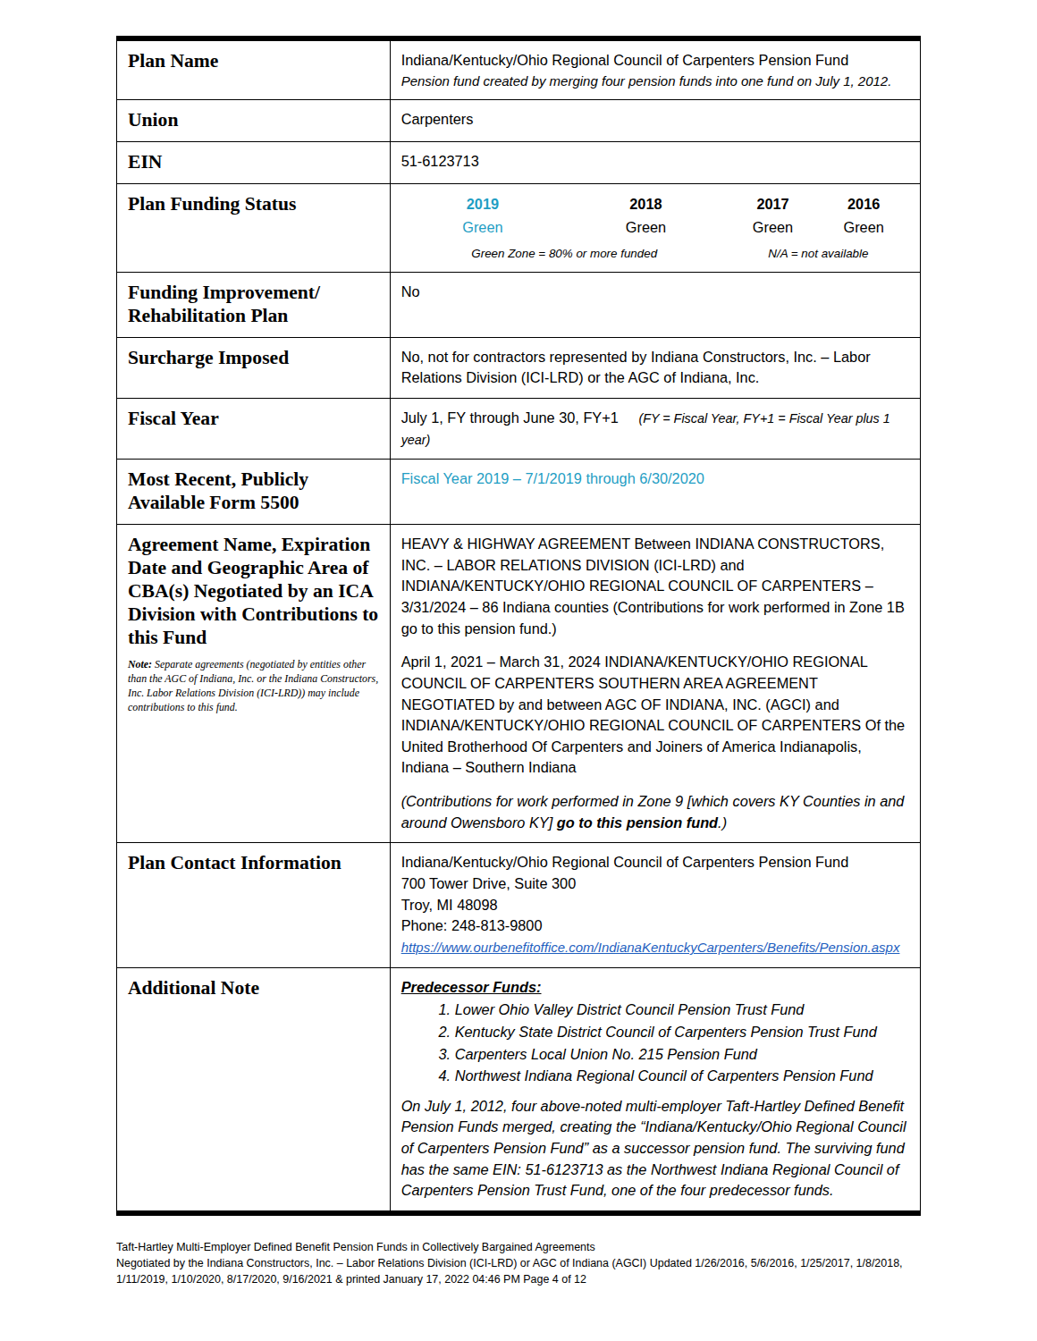| Plan Name | Indiana/Kentucky/Ohio Regional Council of Carpenters Pension Fund Pension fund created by merging four pension funds into one fund on July 1, 2012. |
| Union | Carpenters |
| EIN | 51-6123713 |
| Plan Funding Status | / 2019 / 2018 / 2017 / 2016 / / Green / Green / Green / Green / / Green Zone = 80% or more funded / N/A = not available / |
| Funding Improvement/ Rehabilitation Plan | No |
| Surcharge Imposed | No, not for contractors represented by Indiana Constructors, Inc. – Labor Relations Division (ICI-LRD) or the AGC of Indiana, Inc. |
| Fiscal Year | July 1, FY through June 30, FY+1 (FY = Fiscal Year, FY+1 = Fiscal Year plus 1 year) |
| Most Recent, Publicly Available Form 5500 | Fiscal Year 2019 – 7/1/2019 through 6/30/2020 |
| Agreement Name, Expiration Date and Geographic Area of CBA(s) Negotiated by an ICA Division with Contributions to this Fund Note: Separate agreements (negotiated by entities other than the AGC of Indiana, Inc. or the Indiana Constructors, Inc. Labor Relations Division (ICI-LRD)) may include contributions to this fund. | HEAVY & HIGHWAY AGREEMENT Between INDIANA CONSTRUCTORS, INC. – LABOR RELATIONS DIVISION (ICI-LRD) and INDIANA/KENTUCKY/OHIO REGIONAL COUNCIL OF CARPENTERS – 3/31/2024 – 86 Indiana counties (Contributions for work performed in Zone 1B go to this pension fund.) April 1, 2021 – March 31, 2024 INDIANA/KENTUCKY/OHIO REGIONAL COUNCIL OF CARPENTERS SOUTHERN AREA AGREEMENT NEGOTIATED by and between AGC OF INDIANA, INC. (AGCI) and INDIANA/KENTUCKY/OHIO REGIONAL COUNCIL OF CARPENTERS Of the United Brotherhood Of Carpenters and Joiners of America Indianapolis, Indiana – Southern Indiana (Contributions for work performed in Zone 9 [which covers KY Counties in and around Owensboro KY] go to this pension fund .) |
| Plan Contact Information | Indiana/Kentucky/Ohio Regional Council of Carpenters Pension Fund 700 Tower Drive, Suite 300 Troy, MI 48098 Phone: 248-813-9800 https://www.ourbenefitoffice.com/IndianaKentuckyCarpenters/Benefits/Pension.aspx |
| Additional Note | Predecessor Funds: Lower Ohio Valley District Council Pension Trust Fund Kentucky State District Council of Carpenters Pension Trust Fund Carpenters Local Union No. 215 Pension Fund Northwest Indiana Regional Council of Carpenters Pension Fund On July 1, 2012, four above-noted multi-employer Taft-Hartley Defined Benefit Pension Funds merged, creating the “Indiana/Kentucky/Ohio Regional Council of Carpenters Pension Fund” as a successor pension fund. The surviving fund has the same EIN: 51-6123713 as the Northwest Indiana Regional Council of Carpenters Pension Trust Fund, one of the four predecessor funds. |
Taft-Hartley Multi-Employer Defined Benefit Pension Funds in Collectively Bargained Agreements
Negotiated by the Indiana Constructors, Inc. – Labor Relations Division (ICI-LRD) or AGC of Indiana (AGCI) Updated 1/26/2016, 5/6/2016, 1/25/2017, 1/8/2018, 1/11/2019, 1/10/2020, 8/17/2020, 9/16/2021 & printed January 17, 2022 04:46 PM Page 4 of 12